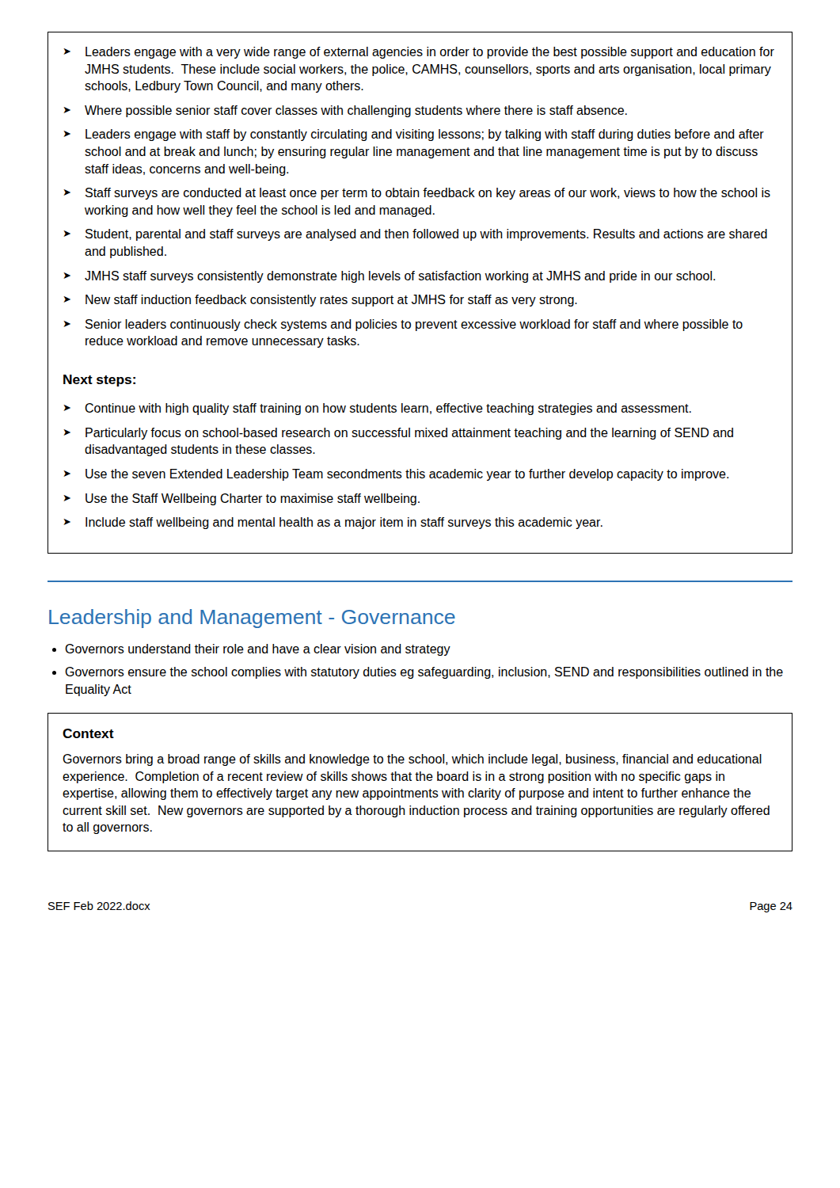Leaders engage with a very wide range of external agencies in order to provide the best possible support and education for JMHS students. These include social workers, the police, CAMHS, counsellors, sports and arts organisation, local primary schools, Ledbury Town Council, and many others.
Where possible senior staff cover classes with challenging students where there is staff absence.
Leaders engage with staff by constantly circulating and visiting lessons; by talking with staff during duties before and after school and at break and lunch; by ensuring regular line management and that line management time is put by to discuss staff ideas, concerns and well-being.
Staff surveys are conducted at least once per term to obtain feedback on key areas of our work, views to how the school is working and how well they feel the school is led and managed.
Student, parental and staff surveys are analysed and then followed up with improvements. Results and actions are shared and published.
JMHS staff surveys consistently demonstrate high levels of satisfaction working at JMHS and pride in our school.
New staff induction feedback consistently rates support at JMHS for staff as very strong.
Senior leaders continuously check systems and policies to prevent excessive workload for staff and where possible to reduce workload and remove unnecessary tasks.
Next steps:
Continue with high quality staff training on how students learn, effective teaching strategies and assessment.
Particularly focus on school-based research on successful mixed attainment teaching and the learning of SEND and disadvantaged students in these classes.
Use the seven Extended Leadership Team secondments this academic year to further develop capacity to improve.
Use the Staff Wellbeing Charter to maximise staff wellbeing.
Include staff wellbeing and mental health as a major item in staff surveys this academic year.
Leadership and Management - Governance
Governors understand their role and have a clear vision and strategy
Governors ensure the school complies with statutory duties eg safeguarding, inclusion, SEND and responsibilities outlined in the Equality Act
Context
Governors bring a broad range of skills and knowledge to the school, which include legal, business, financial and educational experience. Completion of a recent review of skills shows that the board is in a strong position with no specific gaps in expertise, allowing them to effectively target any new appointments with clarity of purpose and intent to further enhance the current skill set. New governors are supported by a thorough induction process and training opportunities are regularly offered to all governors.
SEF Feb 2022.docx Page 24